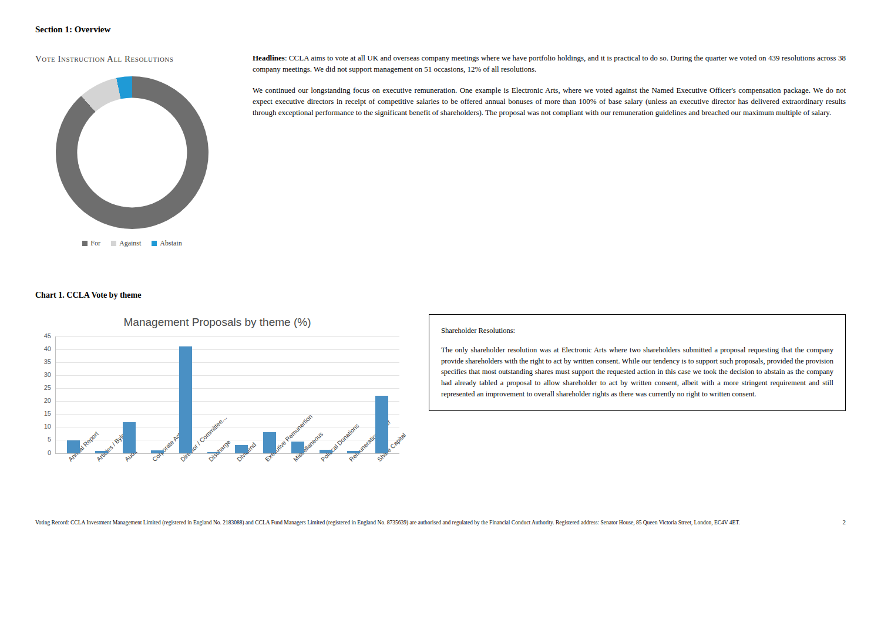Section 1: Overview
Vote Instruction All Resolutions
For Against Abstain
Headlines: CCLA aims to vote at all UK and overseas company meetings where we have portfolio holdings, and it is practical to do so. During the quarter we voted on 439 resolutions across 38 company meetings. We did not support management on 51 occasions, 12% of all resolutions.
We continued our longstanding focus on executive remuneration. One example is Electronic Arts, where we voted against the Named Executive Officer's compensation package. We do not expect executive directors in receipt of competitive salaries to be offered annual bonuses of more than 100% of base salary (unless an executive director has delivered extraordinary results through exceptional performance to the significant benefit of shareholders). The proposal was not compliant with our remuneration guidelines and breached our maximum multiple of salary.
Chart 1. CCLA Vote by theme
Management Proposals by theme (%)
45 40 35 30 25 20 15 10 5 0
Annual Report Articles / Bylaws Audit Corporate Action Director / Committee… Discharge Dividend Executive Remunertion Miscellaneous Political Donations Remuneration Other Share Capital
Shareholder Resolutions:
The only shareholder resolution was at Electronic Arts where two shareholders submitted a proposal requesting that the company provide shareholders with the right to act by written consent. While our tendency is to support such proposals, provided the provision specifies that most outstanding shares must support the requested action in this case we took the decision to abstain as the company had already tabled a proposal to allow shareholder to act by written consent, albeit with a more stringent requirement and still represented an improvement to overall shareholder rights as there was currently no right to written consent.
Voting Record: CCLA Investment Management Limited (registered in England No. 2183088) and CCLA Fund Managers Limited (registered in England No. 8735639) are authorised and regulated by the Financial Conduct Authority. Registered address: Senator House, 85 Queen Victoria Street, London, EC4V 4ET. 2